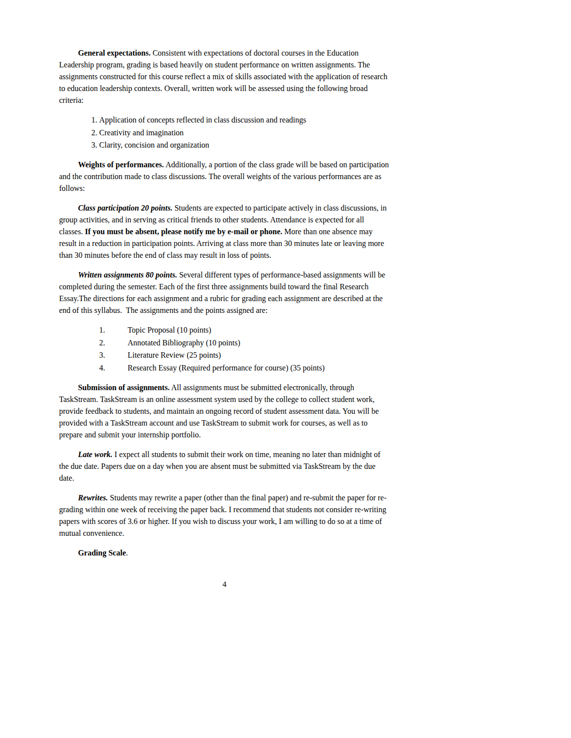General expectations. Consistent with expectations of doctoral courses in the Education Leadership program, grading is based heavily on student performance on written assignments. The assignments constructed for this course reflect a mix of skills associated with the application of research to education leadership contexts. Overall, written work will be assessed using the following broad criteria:
Application of concepts reflected in class discussion and readings
Creativity and imagination
Clarity, concision and organization
Weights of performances. Additionally, a portion of the class grade will be based on participation and the contribution made to class discussions. The overall weights of the various performances are as follows:
Class participation 20 points. Students are expected to participate actively in class discussions, in group activities, and in serving as critical friends to other students. Attendance is expected for all classes. If you must be absent, please notify me by e-mail or phone. More than one absence may result in a reduction in participation points. Arriving at class more than 30 minutes late or leaving more than 30 minutes before the end of class may result in loss of points.
Written assignments 80 points. Several different types of performance-based assignments will be completed during the semester. Each of the first three assignments build toward the final Research Essay.The directions for each assignment and a rubric for grading each assignment are described at the end of this syllabus. The assignments and the points assigned are:
Topic Proposal (10 points)
Annotated Bibliography (10 points)
Literature Review (25 points)
Research Essay (Required performance for course) (35 points)
Submission of assignments. All assignments must be submitted electronically, through TaskStream. TaskStream is an online assessment system used by the college to collect student work, provide feedback to students, and maintain an ongoing record of student assessment data. You will be provided with a TaskStream account and use TaskStream to submit work for courses, as well as to prepare and submit your internship portfolio.
Late work. I expect all students to submit their work on time, meaning no later than midnight of the due date. Papers due on a day when you are absent must be submitted via TaskStream by the due date.
Rewrites. Students may rewrite a paper (other than the final paper) and re-submit the paper for re-grading within one week of receiving the paper back. I recommend that students not consider re-writing papers with scores of 3.6 or higher. If you wish to discuss your work, I am willing to do so at a time of mutual convenience.
Grading Scale.
4